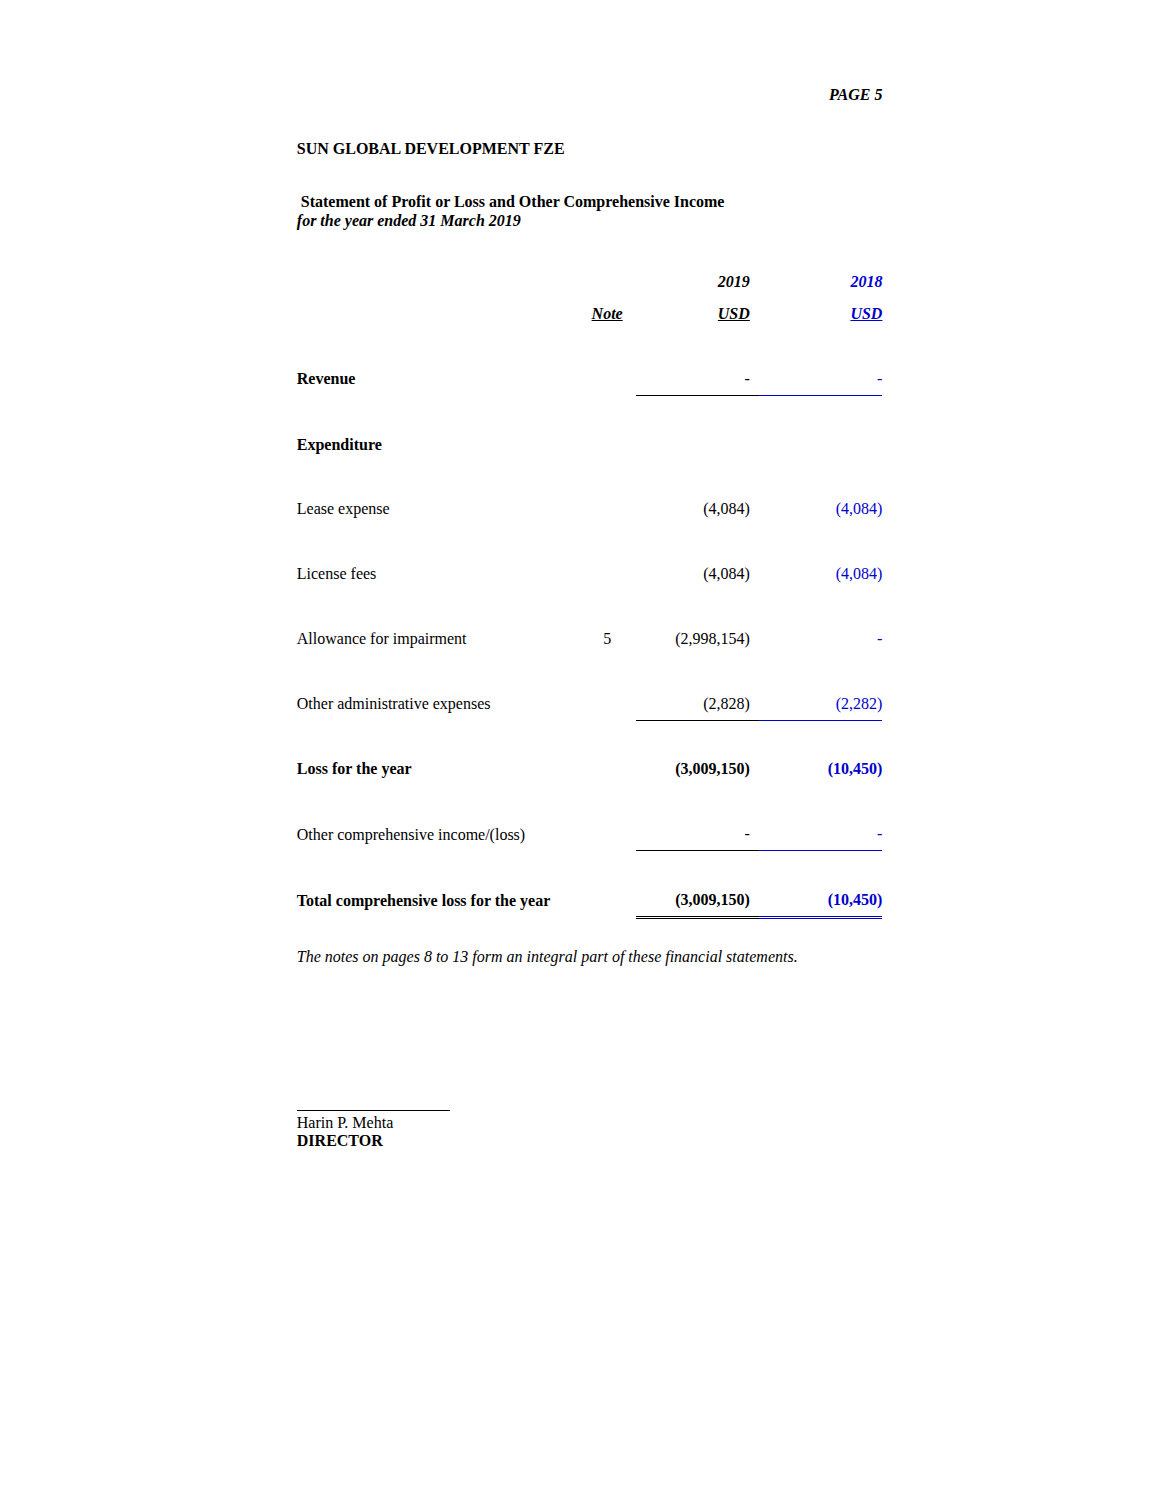PAGE 5
SUN GLOBAL DEVELOPMENT FZE
Statement of Profit or Loss and Other Comprehensive Income
for the year ended 31 March 2019
| | | 2019 | 2018 |
| | Note | USD | USD |
| Revenue | | - | - |
| Expenditure | | | |
| Lease expense | | (4,084) | (4,084) |
| License fees | | (4,084) | (4,084) |
| Allowance for impairment | 5 | (2,998,154) | - |
| Other administrative expenses | | (2,828) | (2,282) |
| Loss for the year | | (3,009,150) | (10,450) |
| Other comprehensive income/(loss) | | - | - |
| Total comprehensive loss for the year | | (3,009,150) | (10,450) |
The notes on pages 8 to 13 form an integral part of these financial statements.
Harin P. Mehta
DIRECTOR